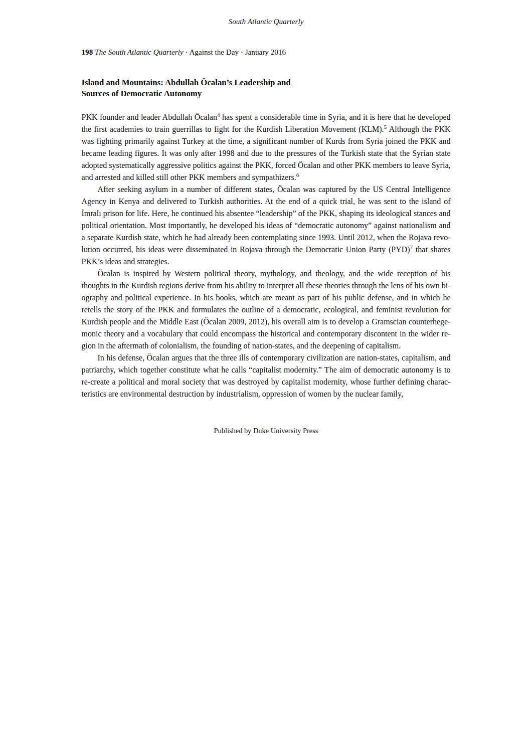South Atlantic Quarterly
198 The South Atlantic Quarterly · Against the Day · January 2016
Island and Mountains: Abdullah Öcalan’s Leadership and
Sources of Democratic Autonomy
PKK founder and leader Abdullah Öcalan4 has spent a considerable time in Syria, and it is here that he developed the first academies to train guerrillas to fight for the Kurdish Liberation Movement (KLM).5 Although the PKK was fighting primarily against Turkey at the time, a significant number of Kurds from Syria joined the PKK and became leading figures. It was only after 1998 and due to the pressures of the Turkish state that the Syrian state adopted systematically aggressive politics against the PKK, forced Öcalan and other PKK members to leave Syria, and arrested and killed still other PKK members and sympathizers.6
After seeking asylum in a number of different states, Öcalan was captured by the US Central Intelligence Agency in Kenya and delivered to Turkish authorities. At the end of a quick trial, he was sent to the island of İmralı prison for life. Here, he continued his absentee “leadership” of the PKK, shaping its ideological stances and political orientation. Most importantly, he developed his ideas of “democratic autonomy” against nationalism and a separate Kurdish state, which he had already been contemplating since 1993. Until 2012, when the Rojava revolution occurred, his ideas were disseminated in Rojava through the Democratic Union Party (PYD)7 that shares PKK’s ideas and strategies.
Öcalan is inspired by Western political theory, mythology, and theology, and the wide reception of his thoughts in the Kurdish regions derive from his ability to interpret all these theories through the lens of his own biography and political experience. In his books, which are meant as part of his public defense, and in which he retells the story of the PKK and formulates the outline of a democratic, ecological, and feminist revolution for Kurdish people and the Middle East (Öcalan 2009, 2012), his overall aim is to develop a Gramscian counterhegemonic theory and a vocabulary that could encompass the historical and contemporary discontent in the wider region in the aftermath of colonialism, the founding of nation-states, and the deepening of capitalism.
In his defense, Öcalan argues that the three ills of contemporary civilization are nation-states, capitalism, and patriarchy, which together constitute what he calls “capitalist modernity.” The aim of democratic autonomy is to re-create a political and moral society that was destroyed by capitalist modernity, whose further defining characteristics are environmental destruction by industrialism, oppression of women by the nuclear family,
Published by Duke University Press